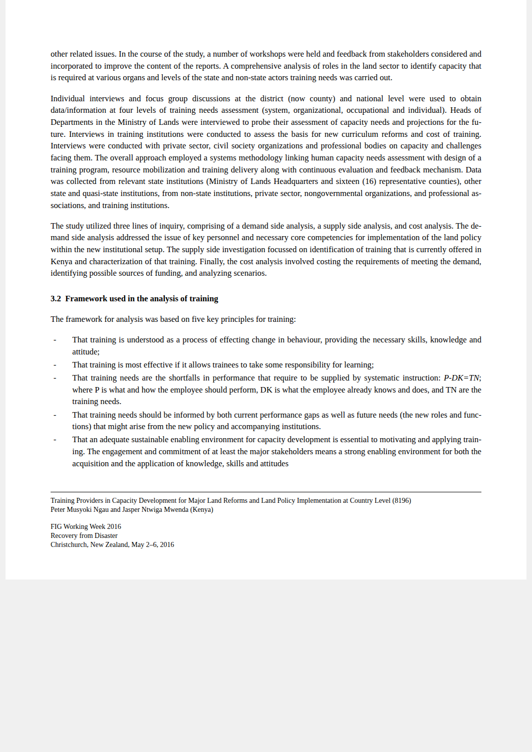other related issues. In the course of the study, a number of workshops were held and feedback from stakeholders considered and incorporated to improve the content of the reports. A comprehensive analysis of roles in the land sector to identify capacity that is required at various organs and levels of the state and non-state actors training needs was carried out.
Individual interviews and focus group discussions at the district (now county) and national level were used to obtain data/information at four levels of training needs assessment (system, organizational, occupational and individual). Heads of Departments in the Ministry of Lands were interviewed to probe their assessment of capacity needs and projections for the future. Interviews in training institutions were conducted to assess the basis for new curriculum reforms and cost of training. Interviews were conducted with private sector, civil society organizations and professional bodies on capacity and challenges facing them. The overall approach employed a systems methodology linking human capacity needs assessment with design of a training program, resource mobilization and training delivery along with continuous evaluation and feedback mechanism. Data was collected from relevant state institutions (Ministry of Lands Headquarters and sixteen (16) representative counties), other state and quasi-state institutions, from non-state institutions, private sector, nongovernmental organizations, and professional associations, and training institutions.
The study utilized three lines of inquiry, comprising of a demand side analysis, a supply side analysis, and cost analysis. The demand side analysis addressed the issue of key personnel and necessary core competencies for implementation of the land policy within the new institutional setup. The supply side investigation focussed on identification of training that is currently offered in Kenya and characterization of that training. Finally, the cost analysis involved costing the requirements of meeting the demand, identifying possible sources of funding, and analyzing scenarios.
3.2 Framework used in the analysis of training
The framework for analysis was based on five key principles for training:
That training is understood as a process of effecting change in behaviour, providing the necessary skills, knowledge and attitude;
That training is most effective if it allows trainees to take some responsibility for learning;
That training needs are the shortfalls in performance that require to be supplied by systematic instruction: P-DK=TN; where P is what and how the employee should perform, DK is what the employee already knows and does, and TN are the training needs.
That training needs should be informed by both current performance gaps as well as future needs (the new roles and functions) that might arise from the new policy and accompanying institutions.
That an adequate sustainable enabling environment for capacity development is essential to motivating and applying training. The engagement and commitment of at least the major stakeholders means a strong enabling environment for both the acquisition and the application of knowledge, skills and attitudes
Training Providers in Capacity Development for Major Land Reforms and Land Policy Implementation at Country Level (8196)
Peter Musyoki Ngau and Jasper Ntwiga Mwenda (Kenya)
FIG Working Week 2016
Recovery from Disaster
Christchurch, New Zealand, May 2–6, 2016